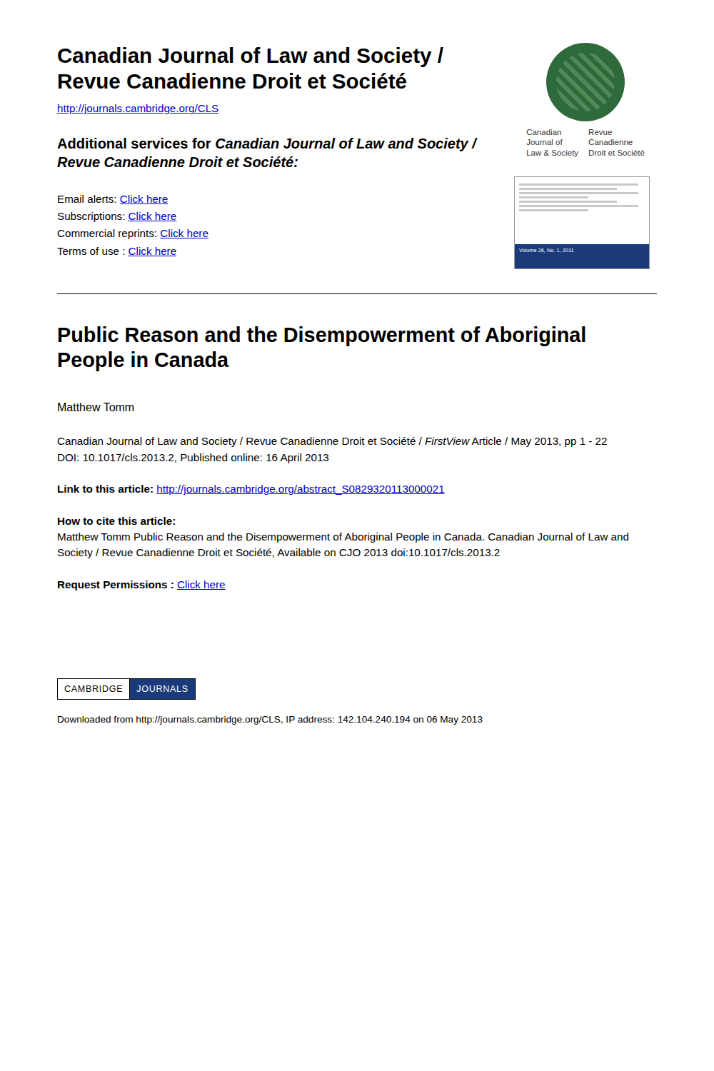Canadian Journal of Law and Society / Revue Canadienne Droit et Société
http://journals.cambridge.org/CLS
Additional services for Canadian Journal of Law and Society / Revue Canadienne Droit et Société:
Email alerts: Click here
Subscriptions: Click here
Commercial reprints: Click here
Terms of use : Click here
Canadian
Journal of
Law & Society
Revue
Canadienne
Droit et Société
Volume 26, No. 1, 2011
Public Reason and the Disempowerment of Aboriginal People in Canada
Matthew Tomm
Canadian Journal of Law and Society / Revue Canadienne Droit et Société / FirstView Article / May 2013, pp 1 - 22
DOI: 10.1017/cls.2013.2, Published online: 16 April 2013
Link to this article: http://journals.cambridge.org/abstract_S0829320113000021
How to cite this article:
Matthew Tomm Public Reason and the Disempowerment of Aboriginal People in Canada. Canadian Journal of Law and Society / Revue Canadienne Droit et Société, Available on CJO 2013 doi:10.1017/cls.2013.2
Request Permissions : Click here
CAMBRIDGE JOURNALS
Downloaded from http://journals.cambridge.org/CLS, IP address: 142.104.240.194 on 06 May 2013